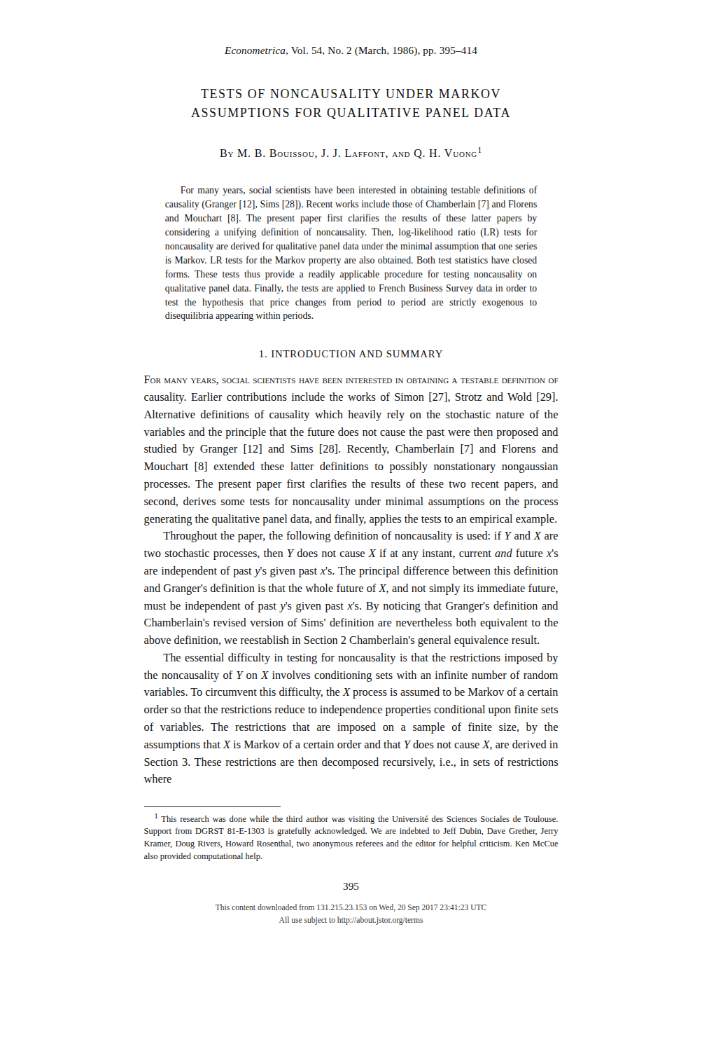Econometrica, Vol. 54, No. 2 (March, 1986), pp. 395–414
Tests of Noncausality Under Markov
Assumptions for Qualitative Panel Data
By M. B. Bouissou, J. J. Laffont, and Q. H. Vuong1
For many years, social scientists have been interested in obtaining testable definitions of causality (Granger [12], Sims [28]). Recent works include those of Chamberlain [7] and Florens and Mouchart [8]. The present paper first clarifies the results of these latter papers by considering a unifying definition of noncausality. Then, log-likelihood ratio (LR) tests for noncausality are derived for qualitative panel data under the minimal assumption that one series is Markov. LR tests for the Markov property are also obtained. Both test statistics have closed forms. These tests thus provide a readily applicable procedure for testing noncausality on qualitative panel data. Finally, the tests are applied to French Business Survey data in order to test the hypothesis that price changes from period to period are strictly exogenous to disequilibria appearing within periods.
1. Introduction and Summary
For many years, social scientists have been interested in obtaining a testable definition of causality. Earlier contributions include the works of Simon [27], Strotz and Wold [29]. Alternative definitions of causality which heavily rely on the stochastic nature of the variables and the principle that the future does not cause the past were then proposed and studied by Granger [12] and Sims [28]. Recently, Chamberlain [7] and Florens and Mouchart [8] extended these latter definitions to possibly nonstationary nongaussian processes. The present paper first clarifies the results of these two recent papers, and second, derives some tests for noncausality under minimal assumptions on the process generating the qualitative panel data, and finally, applies the tests to an empirical example.
Throughout the paper, the following definition of noncausality is used: if Y and X are two stochastic processes, then Y does not cause X if at any instant, current and future x's are independent of past y's given past x's. The principal difference between this definition and Granger's definition is that the whole future of X, and not simply its immediate future, must be independent of past y's given past x's. By noticing that Granger's definition and Chamberlain's revised version of Sims' definition are nevertheless both equivalent to the above definition, we reestablish in Section 2 Chamberlain's general equivalence result.
The essential difficulty in testing for noncausality is that the restrictions imposed by the noncausality of Y on X involves conditioning sets with an infinite number of random variables. To circumvent this difficulty, the X process is assumed to be Markov of a certain order so that the restrictions reduce to independence properties conditional upon finite sets of variables. The restrictions that are imposed on a sample of finite size, by the assumptions that X is Markov of a certain order and that Y does not cause X, are derived in Section 3. These restrictions are then decomposed recursively, i.e., in sets of restrictions where
1 This research was done while the third author was visiting the Université des Sciences Sociales de Toulouse. Support from DGRST 81-E-1303 is gratefully acknowledged. We are indebted to Jeff Dubin, Dave Grether, Jerry Kramer, Doug Rivers, Howard Rosenthal, two anonymous referees and the editor for helpful criticism. Ken McCue also provided computational help.
395
This content downloaded from 131.215.23.153 on Wed, 20 Sep 2017 23:41:23 UTC
All use subject to http://about.jstor.org/terms